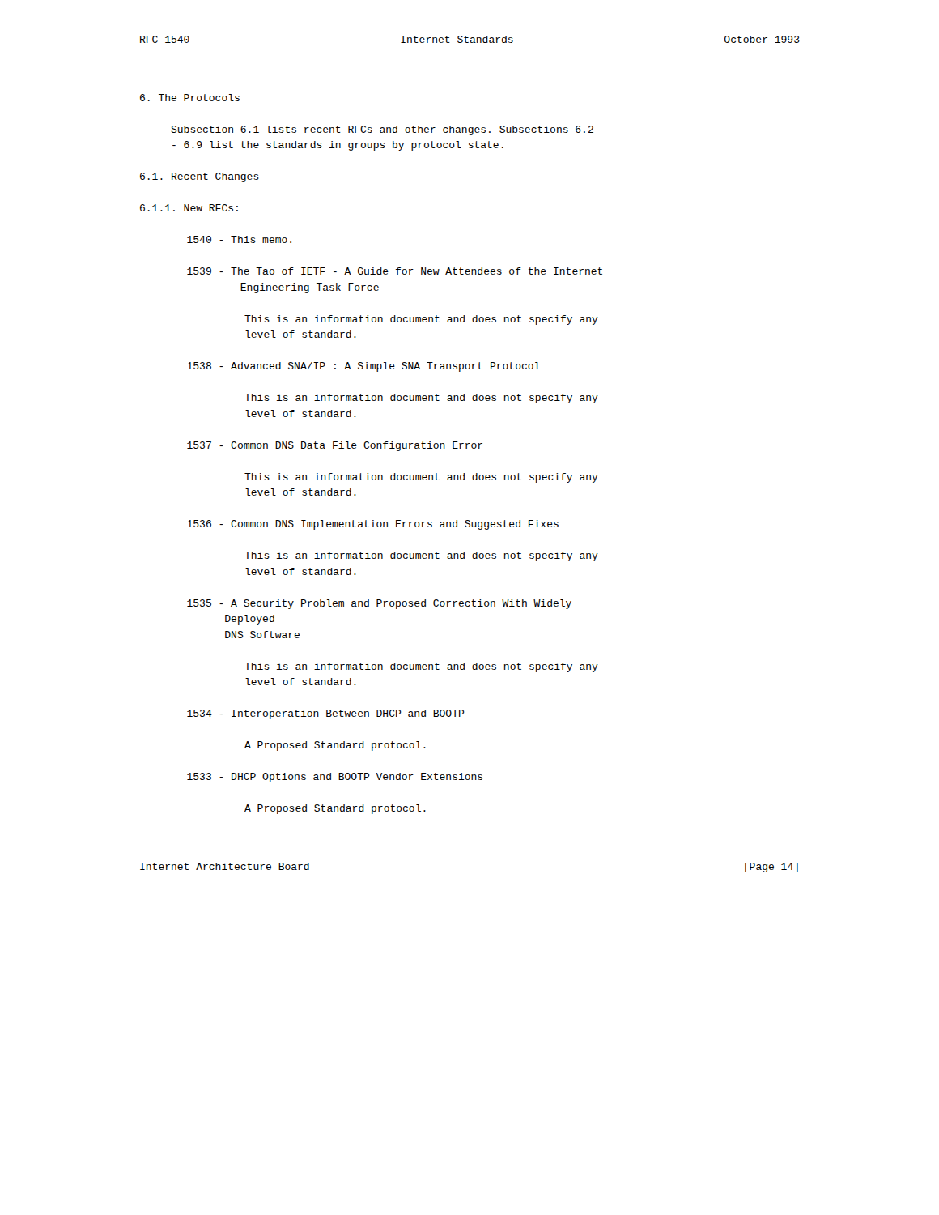RFC 1540 Internet Standards October 1993
6. The Protocols
Subsection 6.1 lists recent RFCs and other changes. Subsections 6.2
- 6.9 list the standards in groups by protocol state.
6.1. Recent Changes
6.1.1. New RFCs:
1540 - This memo.
1539 - The Tao of IETF - A Guide for New Attendees of the Internet
Engineering Task Force
This is an information document and does not specify any
level of standard.
1538 - Advanced SNA/IP : A Simple SNA Transport Protocol
This is an information document and does not specify any
level of standard.
1537 - Common DNS Data File Configuration Error
This is an information document and does not specify any
level of standard.
1536 - Common DNS Implementation Errors and Suggested Fixes
This is an information document and does not specify any
level of standard.
1535 - A Security Problem and Proposed Correction With Widely
Deployed
DNS Software
This is an information document and does not specify any
level of standard.
1534 - Interoperation Between DHCP and BOOTP
A Proposed Standard protocol.
1533 - DHCP Options and BOOTP Vendor Extensions
A Proposed Standard protocol.
Internet Architecture Board[Page 14]